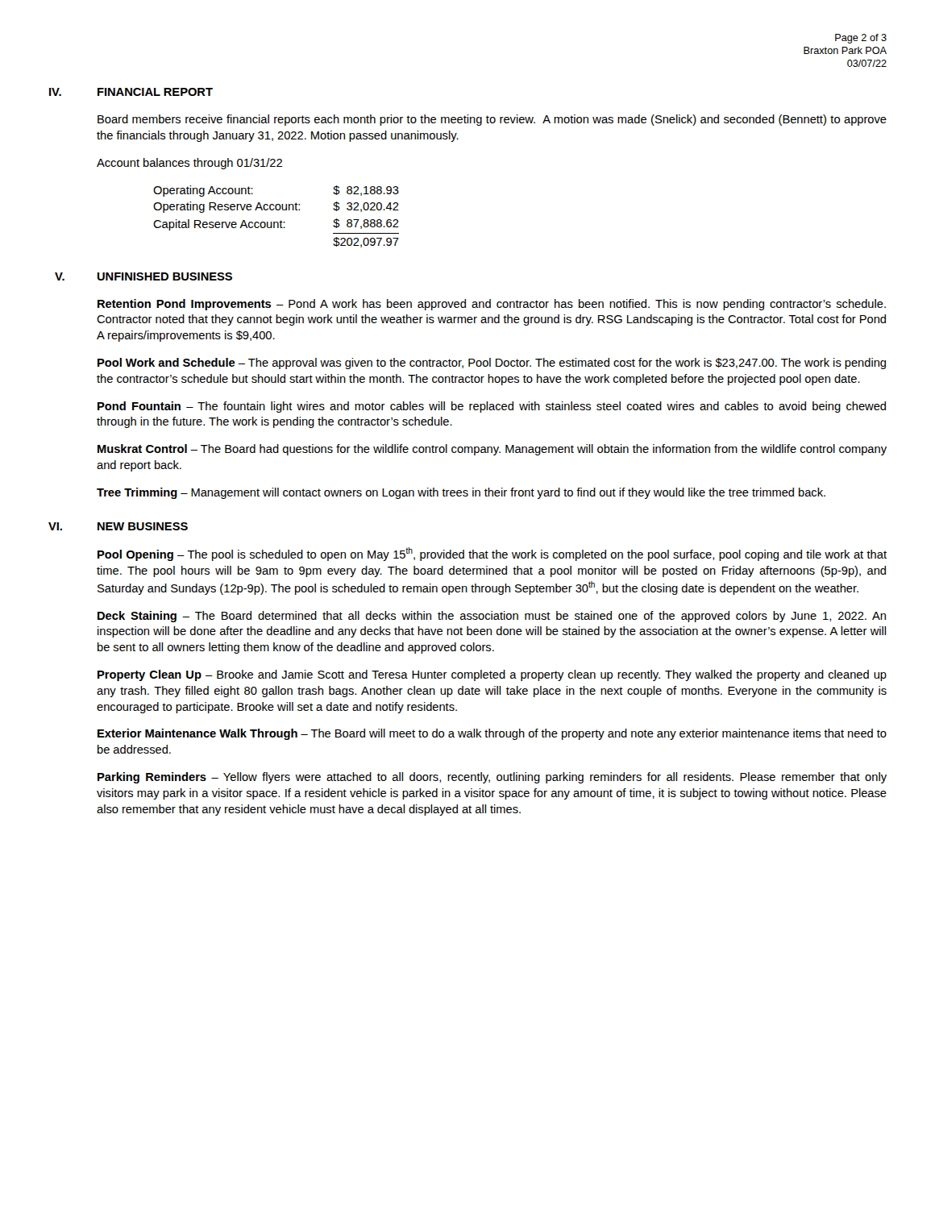Page 2 of 3
Braxton Park POA
03/07/22
IV. FINANCIAL REPORT
Board members receive financial reports each month prior to the meeting to review. A motion was made (Snelick) and seconded (Bennett) to approve the financials through January 31, 2022. Motion passed unanimously.
Account balances through 01/31/22
| Operating Account: | $ 82,188.93 |
| Operating Reserve Account: | $ 32,020.42 |
| Capital Reserve Account: | $ 87,888.62 |
| | $202,097.97 |
V. UNFINISHED BUSINESS
Retention Pond Improvements – Pond A work has been approved and contractor has been notified. This is now pending contractor’s schedule. Contractor noted that they cannot begin work until the weather is warmer and the ground is dry. RSG Landscaping is the Contractor. Total cost for Pond A repairs/improvements is $9,400.
Pool Work and Schedule – The approval was given to the contractor, Pool Doctor. The estimated cost for the work is $23,247.00. The work is pending the contractor’s schedule but should start within the month. The contractor hopes to have the work completed before the projected pool open date.
Pond Fountain – The fountain light wires and motor cables will be replaced with stainless steel coated wires and cables to avoid being chewed through in the future. The work is pending the contractor’s schedule.
Muskrat Control – The Board had questions for the wildlife control company. Management will obtain the information from the wildlife control company and report back.
Tree Trimming – Management will contact owners on Logan with trees in their front yard to find out if they would like the tree trimmed back.
VI. NEW BUSINESS
Pool Opening – The pool is scheduled to open on May 15th, provided that the work is completed on the pool surface, pool coping and tile work at that time. The pool hours will be 9am to 9pm every day. The board determined that a pool monitor will be posted on Friday afternoons (5p-9p), and Saturday and Sundays (12p-9p). The pool is scheduled to remain open through September 30th, but the closing date is dependent on the weather.
Deck Staining – The Board determined that all decks within the association must be stained one of the approved colors by June 1, 2022. An inspection will be done after the deadline and any decks that have not been done will be stained by the association at the owner’s expense. A letter will be sent to all owners letting them know of the deadline and approved colors.
Property Clean Up – Brooke and Jamie Scott and Teresa Hunter completed a property clean up recently. They walked the property and cleaned up any trash. They filled eight 80 gallon trash bags. Another clean up date will take place in the next couple of months. Everyone in the community is encouraged to participate. Brooke will set a date and notify residents.
Exterior Maintenance Walk Through – The Board will meet to do a walk through of the property and note any exterior maintenance items that need to be addressed.
Parking Reminders – Yellow flyers were attached to all doors, recently, outlining parking reminders for all residents. Please remember that only visitors may park in a visitor space. If a resident vehicle is parked in a visitor space for any amount of time, it is subject to towing without notice. Please also remember that any resident vehicle must have a decal displayed at all times.